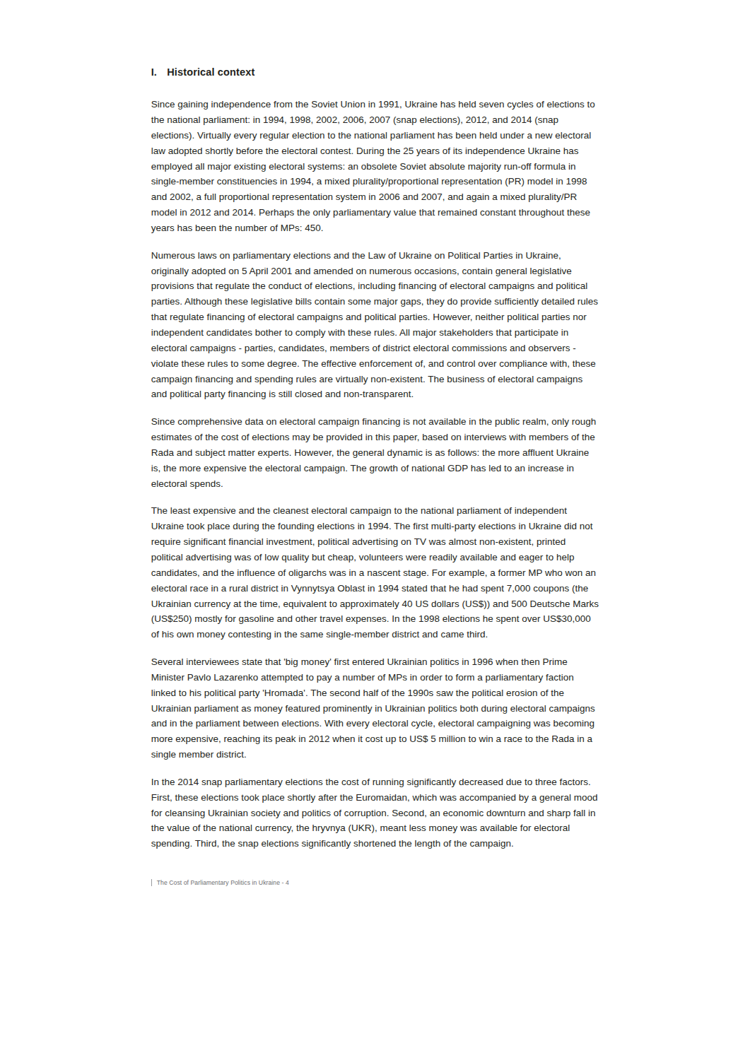I. Historical context
Since gaining independence from the Soviet Union in 1991, Ukraine has held seven cycles of elections to the national parliament: in 1994, 1998, 2002, 2006, 2007 (snap elections), 2012, and 2014 (snap elections). Virtually every regular election to the national parliament has been held under a new electoral law adopted shortly before the electoral contest. During the 25 years of its independence Ukraine has employed all major existing electoral systems: an obsolete Soviet absolute majority run-off formula in single-member constituencies in 1994, a mixed plurality/proportional representation (PR) model in 1998 and 2002, a full proportional representation system in 2006 and 2007, and again a mixed plurality/PR model in 2012 and 2014. Perhaps the only parliamentary value that remained constant throughout these years has been the number of MPs: 450.
Numerous laws on parliamentary elections and the Law of Ukraine on Political Parties in Ukraine, originally adopted on 5 April 2001 and amended on numerous occasions, contain general legislative provisions that regulate the conduct of elections, including financing of electoral campaigns and political parties. Although these legislative bills contain some major gaps, they do provide sufficiently detailed rules that regulate financing of electoral campaigns and political parties. However, neither political parties nor independent candidates bother to comply with these rules. All major stakeholders that participate in electoral campaigns - parties, candidates, members of district electoral commissions and observers - violate these rules to some degree. The effective enforcement of, and control over compliance with, these campaign financing and spending rules are virtually non-existent. The business of electoral campaigns and political party financing is still closed and non-transparent.
Since comprehensive data on electoral campaign financing is not available in the public realm, only rough estimates of the cost of elections may be provided in this paper, based on interviews with members of the Rada and subject matter experts. However, the general dynamic is as follows: the more affluent Ukraine is, the more expensive the electoral campaign. The growth of national GDP has led to an increase in electoral spends.
The least expensive and the cleanest electoral campaign to the national parliament of independent Ukraine took place during the founding elections in 1994. The first multi-party elections in Ukraine did not require significant financial investment, political advertising on TV was almost non-existent, printed political advertising was of low quality but cheap, volunteers were readily available and eager to help candidates, and the influence of oligarchs was in a nascent stage. For example, a former MP who won an electoral race in a rural district in Vynnytsya Oblast in 1994 stated that he had spent 7,000 coupons (the Ukrainian currency at the time, equivalent to approximately 40 US dollars (US$)) and 500 Deutsche Marks (US$250) mostly for gasoline and other travel expenses. In the 1998 elections he spent over US$30,000 of his own money contesting in the same single-member district and came third.
Several interviewees state that 'big money' first entered Ukrainian politics in 1996 when then Prime Minister Pavlo Lazarenko attempted to pay a number of MPs in order to form a parliamentary faction linked to his political party 'Hromada'. The second half of the 1990s saw the political erosion of the Ukrainian parliament as money featured prominently in Ukrainian politics both during electoral campaigns and in the parliament between elections. With every electoral cycle, electoral campaigning was becoming more expensive, reaching its peak in 2012 when it cost up to US$ 5 million to win a race to the Rada in a single member district.
In the 2014 snap parliamentary elections the cost of running significantly decreased due to three factors. First, these elections took place shortly after the Euromaidan, which was accompanied by a general mood for cleansing Ukrainian society and politics of corruption. Second, an economic downturn and sharp fall in the value of the national currency, the hryvnya (UKR), meant less money was available for electoral spending. Third, the snap elections significantly shortened the length of the campaign.
The Cost of Parliamentary Politics in Ukraine - 4